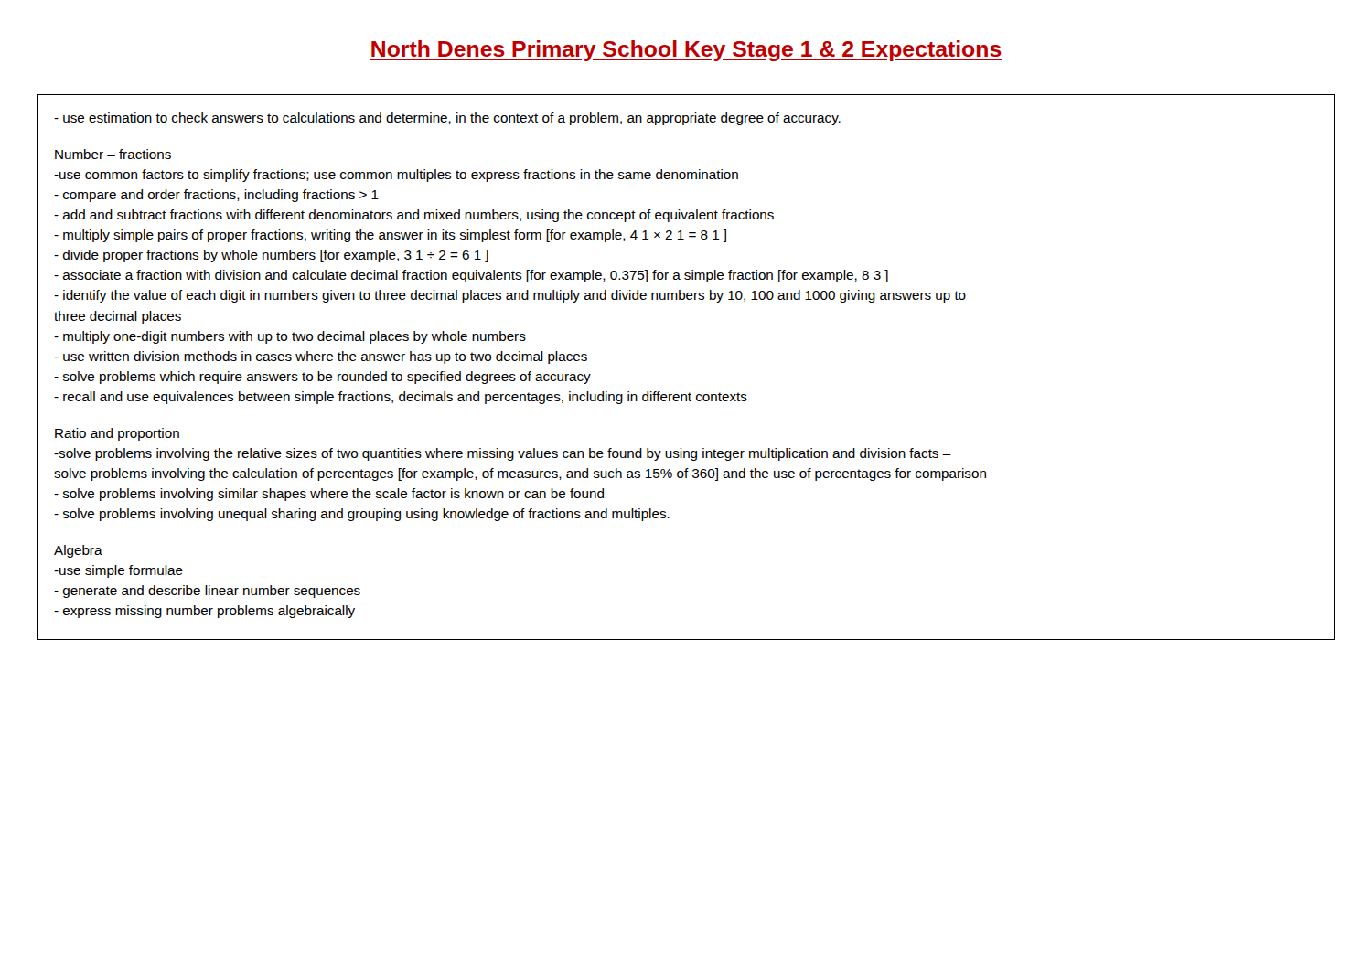North Denes Primary School Key Stage 1 & 2 Expectations
- use estimation to check answers to calculations and determine, in the context of a problem, an appropriate degree of accuracy.
Number – fractions
-use common factors to simplify fractions; use common multiples to express fractions in the same denomination
- compare and order fractions, including fractions > 1
- add and subtract fractions with different denominators and mixed numbers, using the concept of equivalent fractions
- multiply simple pairs of proper fractions, writing the answer in its simplest form [for example, 4 1 × 2 1 = 8 1 ]
- divide proper fractions by whole numbers [for example, 3 1 ÷ 2 = 6 1 ]
- associate a fraction with division and calculate decimal fraction equivalents [for example, 0.375] for a simple fraction [for example, 8 3 ]
- identify the value of each digit in numbers given to three decimal places and multiply and divide numbers by 10, 100 and 1000 giving answers up to
three decimal places
- multiply one-digit numbers with up to two decimal places by whole numbers
- use written division methods in cases where the answer has up to two decimal places
- solve problems which require answers to be rounded to specified degrees of accuracy
- recall and use equivalences between simple fractions, decimals and percentages, including in different contexts
Ratio and proportion
-solve problems involving the relative sizes of two quantities where missing values can be found by using integer multiplication and division facts –
solve problems involving the calculation of percentages [for example, of measures, and such as 15% of 360] and the use of percentages for comparison
- solve problems involving similar shapes where the scale factor is known or can be found
- solve problems involving unequal sharing and grouping using knowledge of fractions and multiples.
Algebra
-use simple formulae
- generate and describe linear number sequences
- express missing number problems algebraically